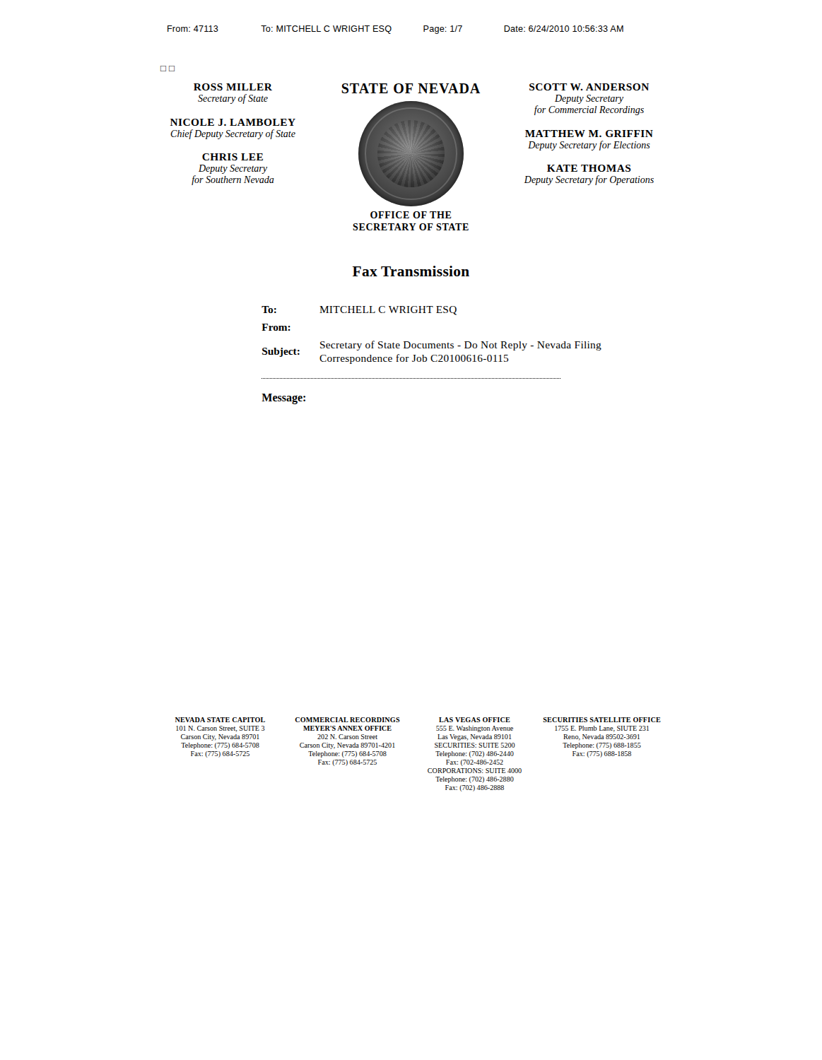From: 47113 To: MITCHELL C WRIGHT ESQ Page: 1/7 Date: 6/24/2010 10:56:33 AM
☐☐
| Ross Miller Secretary of State Nicole J. Lamboley Chief Deputy Secretary of State Chris Lee Deputy Secretary for Southern Nevada | STATE OF NEVADA OFFICE OF THE SECRETARY OF STATE | Scott W. Anderson Deputy Secretary for Commercial Recordings Matthew M. Griffin Deputy Secretary for Elections Kate Thomas Deputy Secretary for Operations |
Fax Transmission
| To: | MITCHELL C WRIGHT ESQ |
| From: | |
| Subject: | Secretary of State Documents - Do Not Reply - Nevada Filing Correspondence for Job C20100616-0115 |
Message:
| NEVADA STATE CAPITOL 101 N. Carson Street, SUITE 3 Carson City, Nevada 89701 Telephone: (775) 684-5708 Fax: (775) 684-5725 | COMMERCIAL RECORDINGS MEYER'S ANNEX OFFICE 202 N. Carson Street Carson City, Nevada 89701-4201 Telephone: (775) 684-5708 Fax: (775) 684-5725 | LAS VEGAS OFFICE 555 E. Washington Avenue Las Vegas, Nevada 89101 SECURITIES: SUITE 5200 Telephone: (702) 486-2440 Fax: (702-486-2452 CORPORATIONS: SUITE 4000 Telephone: (702) 486-2880 Fax: (702) 486-2888 | SECURITIES SATELLITE OFFICE 1755 E. Plumb Lane, SIUTE 231 Reno, Nevada 89502-3691 Telephone: (775) 688-1855 Fax: (775) 688-1858 |